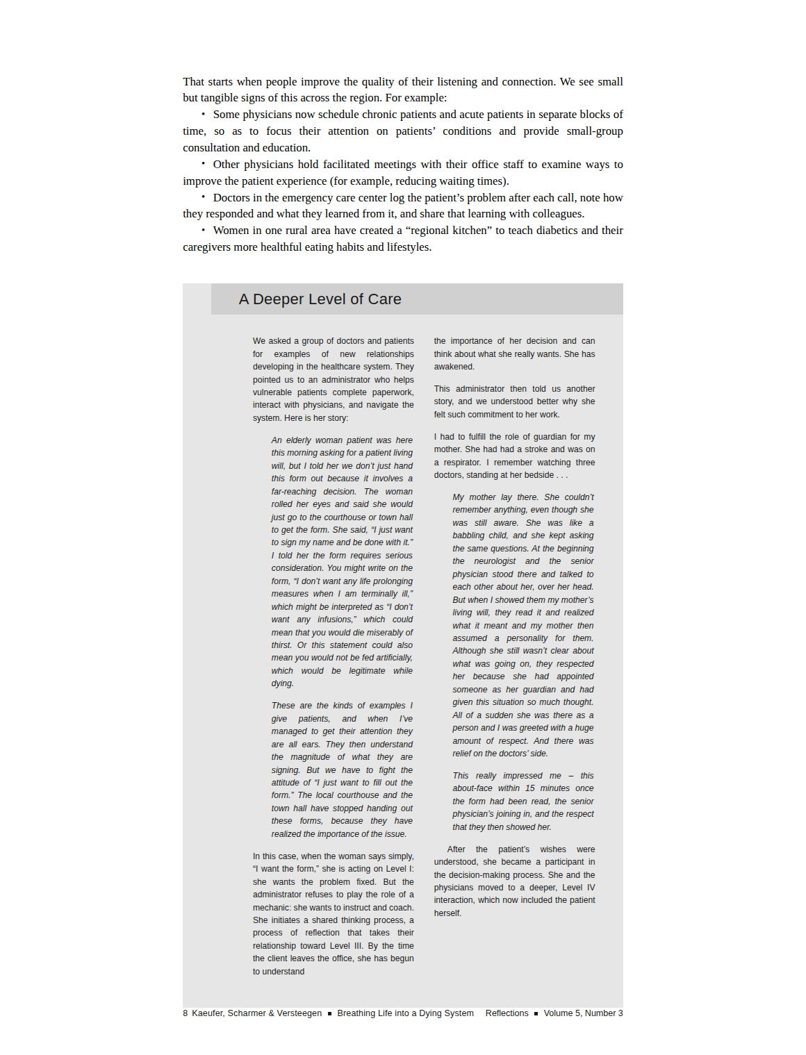That starts when people improve the quality of their listening and connection. We see small but tangible signs of this across the region. For example:
•Some physicians now schedule chronic patients and acute patients in separate blocks of time, so as to focus their attention on patients’ conditions and provide small-group consultation and education.
•Other physicians hold facilitated meetings with their office staff to examine ways to improve the patient experience (for example, reducing waiting times).
•Doctors in the emergency care center log the patient’s problem after each call, note how they responded and what they learned from it, and share that learning with colleagues.
•Women in one rural area have created a “regional kitchen” to teach diabetics and their caregivers more healthful eating habits and lifestyles.
A Deeper Level of Care
We asked a group of doctors and patients for examples of new relationships developing in the healthcare system. They pointed us to an administrator who helps vulnerable patients complete paperwork, interact with physicians, and navigate the system. Here is her story:
An elderly woman patient was here this morning asking for a patient living will, but I told her we don’t just hand this form out because it involves a far-reaching decision. The woman rolled her eyes and said she would just go to the courthouse or town hall to get the form. She said, “I just want to sign my name and be done with it.” I told her the form requires serious consideration. You might write on the form, “I don’t want any life prolonging measures when I am terminally ill,” which might be interpreted as “I don’t want any infusions,” which could mean that you would die miserably of thirst. Or this statement could also mean you would not be fed artificially, which would be legitimate while dying.
These are the kinds of examples I give patients, and when I’ve managed to get their attention they are all ears. They then understand the magnitude of what they are signing. But we have to fight the attitude of “I just want to fill out the form.” The local courthouse and the town hall have stopped handing out these forms, because they have realized the importance of the issue.
In this case, when the woman says simply, “I want the form,” she is acting on Level I: she wants the problem fixed. But the administrator refuses to play the role of a mechanic: she wants to instruct and coach. She initiates a shared thinking process, a process of reflection that takes their relationship toward Level III. By the time the client leaves the office, she has begun to understand
the importance of her decision and can think about what she really wants. She has awakened.
This administrator then told us another story, and we understood better why she felt such commitment to her work.
I had to fulfill the role of guardian for my mother. She had had a stroke and was on a respirator. I remember watching three doctors, standing at her bedside . . .
My mother lay there. She couldn’t remember anything, even though she was still aware. She was like a babbling child, and she kept asking the same questions. At the beginning the neurologist and the senior physician stood there and talked to each other about her, over her head. But when I showed them my mother’s living will, they read it and realized what it meant and my mother then assumed a personality for them. Although she still wasn’t clear about what was going on, they respected her because she had appointed someone as her guardian and had given this situation so much thought. All of a sudden she was there as a person and I was greeted with a huge amount of respect. And there was relief on the doctors’ side.
This really impressed me – this about-face within 15 minutes once the form had been read, the senior physician’s joining in, and the respect that they then showed her.
After the patient’s wishes were understood, she became a participant in the decision-making process. She and the physicians moved to a deeper, Level IV interaction, which now included the patient herself.
8 Kaeufer, Scharmer & Versteegen Breathing Life into a Dying System
Reflections Volume 5, Number 3